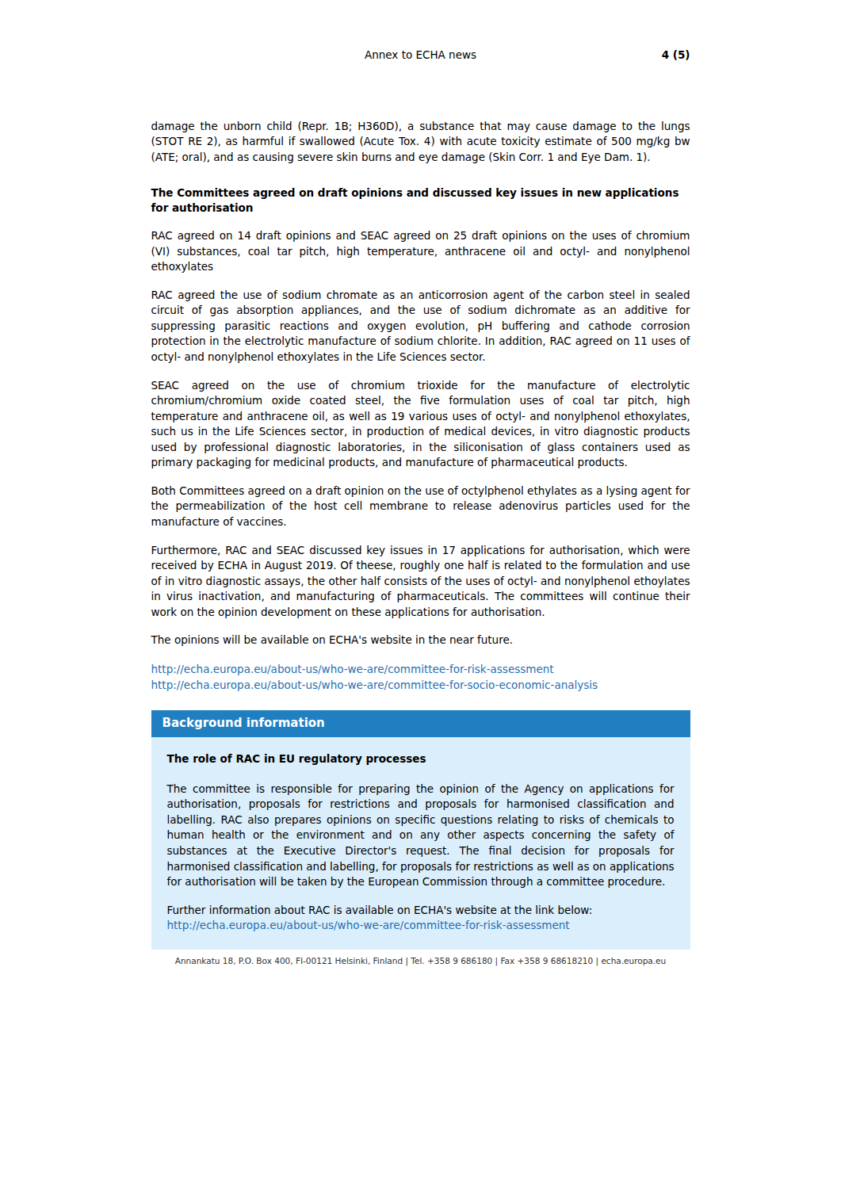Annex to ECHA news 4 (5)
damage the unborn child (Repr. 1B; H360D), a substance that may cause damage to the lungs (STOT RE 2), as harmful if swallowed (Acute Tox. 4) with acute toxicity estimate of 500 mg/kg bw (ATE; oral), and as causing severe skin burns and eye damage (Skin Corr. 1 and Eye Dam. 1).
The Committees agreed on draft opinions and discussed key issues in new applications for authorisation
RAC agreed on 14 draft opinions and SEAC agreed on 25 draft opinions on the uses of chromium (VI) substances, coal tar pitch, high temperature, anthracene oil and octyl- and nonylphenol ethoxylates
RAC agreed the use of sodium chromate as an anticorrosion agent of the carbon steel in sealed circuit of gas absorption appliances, and the use of sodium dichromate as an additive for suppressing parasitic reactions and oxygen evolution, pH buffering and cathode corrosion protection in the electrolytic manufacture of sodium chlorite. In addition, RAC agreed on 11 uses of octyl- and nonylphenol ethoxylates in the Life Sciences sector.
SEAC agreed on the use of chromium trioxide for the manufacture of electrolytic chromium/chromium oxide coated steel, the five formulation uses of coal tar pitch, high temperature and anthracene oil, as well as 19 various uses of octyl- and nonylphenol ethoxylates, such us in the Life Sciences sector, in production of medical devices, in vitro diagnostic products used by professional diagnostic laboratories, in the siliconisation of glass containers used as primary packaging for medicinal products, and manufacture of pharmaceutical products.
Both Committees agreed on a draft opinion on the use of octylphenol ethylates as a lysing agent for the permeabilization of the host cell membrane to release adenovirus particles used for the manufacture of vaccines.
Furthermore, RAC and SEAC discussed key issues in 17 applications for authorisation, which were received by ECHA in August 2019. Of theese, roughly one half is related to the formulation and use of in vitro diagnostic assays, the other half consists of the uses of octyl- and nonylphenol ethoylates in virus inactivation, and manufacturing of pharmaceuticals. The committees will continue their work on the opinion development on these applications for authorisation.
The opinions will be available on ECHA's website in the near future.
http://echa.europa.eu/about-us/who-we-are/committee-for-risk-assessment
http://echa.europa.eu/about-us/who-we-are/committee-for-socio-economic-analysis
Background information
The role of RAC in EU regulatory processes
The committee is responsible for preparing the opinion of the Agency on applications for authorisation, proposals for restrictions and proposals for harmonised classification and labelling. RAC also prepares opinions on specific questions relating to risks of chemicals to human health or the environment and on any other aspects concerning the safety of substances at the Executive Director's request. The final decision for proposals for harmonised classification and labelling, for proposals for restrictions as well as on applications for authorisation will be taken by the European Commission through a committee procedure.
Further information about RAC is available on ECHA's website at the link below:
http://echa.europa.eu/about-us/who-we-are/committee-for-risk-assessment
Annankatu 18, P.O. Box 400, FI-00121 Helsinki, Finland | Tel. +358 9 686180 | Fax +358 9 68618210 | echa.europa.eu